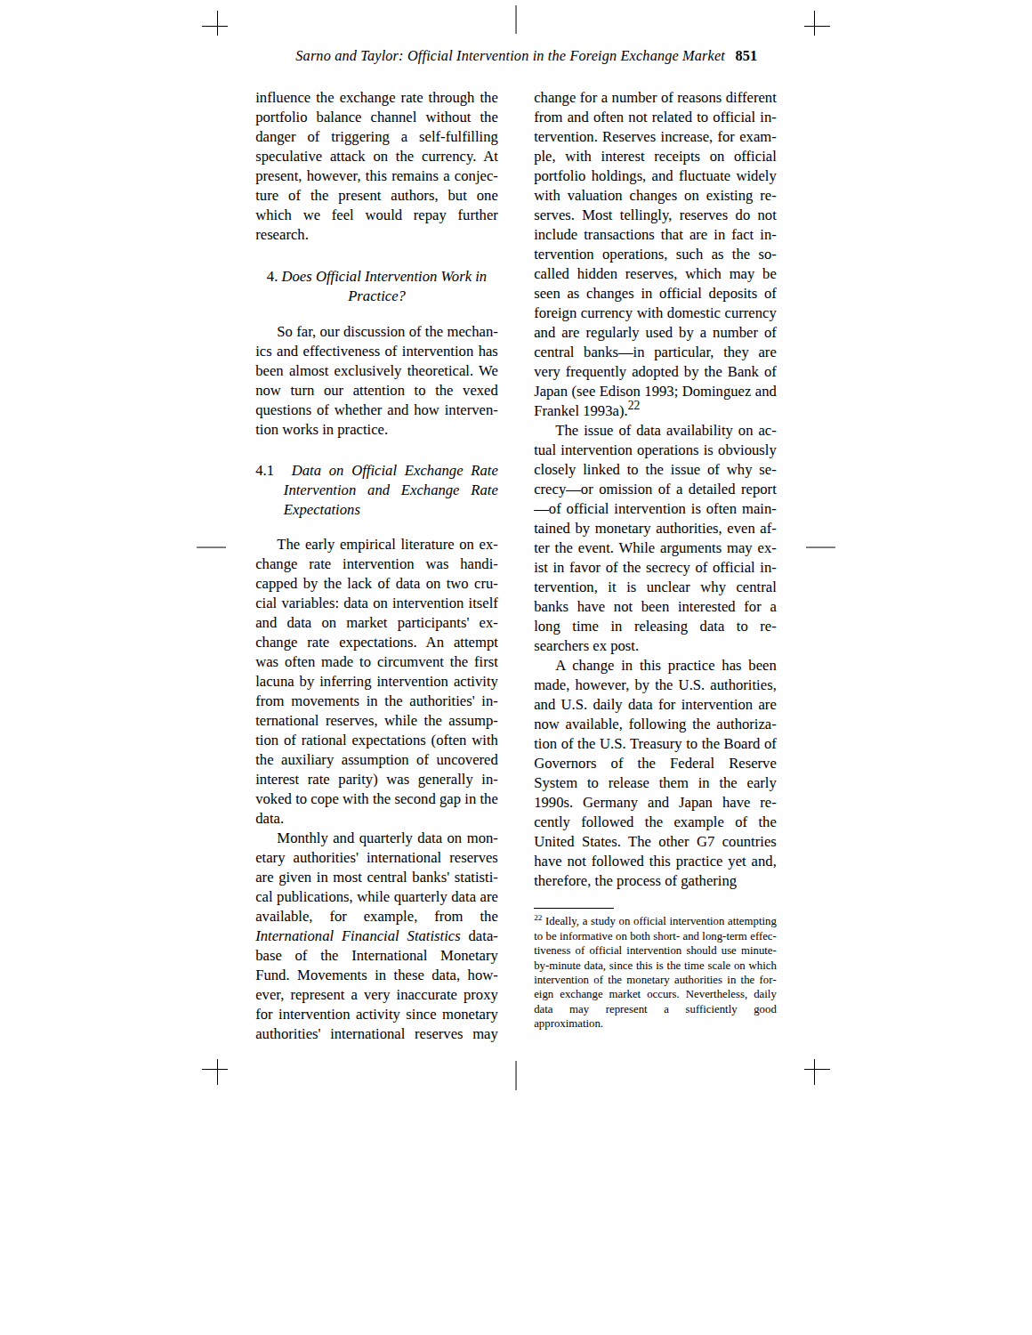Sarno and Taylor: Official Intervention in the Foreign Exchange Market851
influence the exchange rate through the portfolio balance channel without the danger of triggering a self-fulfilling speculative attack on the currency. At present, however, this remains a conjecture of the present authors, but one which we feel would repay further research.
4. Does Official Intervention Work in Practice?
So far, our discussion of the mechanics and effectiveness of intervention has been almost exclusively theoretical. We now turn our attention to the vexed questions of whether and how intervention works in practice.
4.1 Data on Official Exchange Rate Intervention and Exchange Rate Expectations
The early empirical literature on exchange rate intervention was handicapped by the lack of data on two crucial variables: data on intervention itself and data on market participants' exchange rate expectations. An attempt was often made to circumvent the first lacuna by inferring intervention activity from movements in the authorities' international reserves, while the assumption of rational expectations (often with the auxiliary assumption of uncovered interest rate parity) was generally invoked to cope with the second gap in the data.
Monthly and quarterly data on monetary authorities' international reserves are given in most central banks' statistical publications, while quarterly data are available, for example, from the International Financial Statistics database of the International Monetary Fund. Movements in these data, however, represent a very inaccurate proxy for intervention activity since monetary authorities' international reserves may change for a number of reasons different from and often not related to official intervention. Reserves increase, for example, with interest receipts on official portfolio holdings, and fluctuate widely with valuation changes on existing reserves. Most tellingly, reserves do not include transactions that are in fact intervention operations, such as the so-called hidden reserves, which may be seen as changes in official deposits of foreign currency with domestic currency and are regularly used by a number of central banks—in particular, they are very frequently adopted by the Bank of Japan (see Edison 1993; Dominguez and Frankel 1993a).22
The issue of data availability on actual intervention operations is obviously closely linked to the issue of why secrecy—or omission of a detailed report—of official intervention is often maintained by monetary authorities, even after the event. While arguments may exist in favor of the secrecy of official intervention, it is unclear why central banks have not been interested for a long time in releasing data to researchers ex post.
A change in this practice has been made, however, by the U.S. authorities, and U.S. daily data for intervention are now available, following the authorization of the U.S. Treasury to the Board of Governors of the Federal Reserve System to release them in the early 1990s. Germany and Japan have recently followed the example of the United States. The other G7 countries have not followed this practice yet and, therefore, the process of gathering
22 Ideally, a study on official intervention attempting to be informative on both short- and long-term effectiveness of official intervention should use minute-by-minute data, since this is the time scale on which intervention of the monetary authorities in the foreign exchange market occurs. Nevertheless, daily data may represent a sufficiently good approximation.